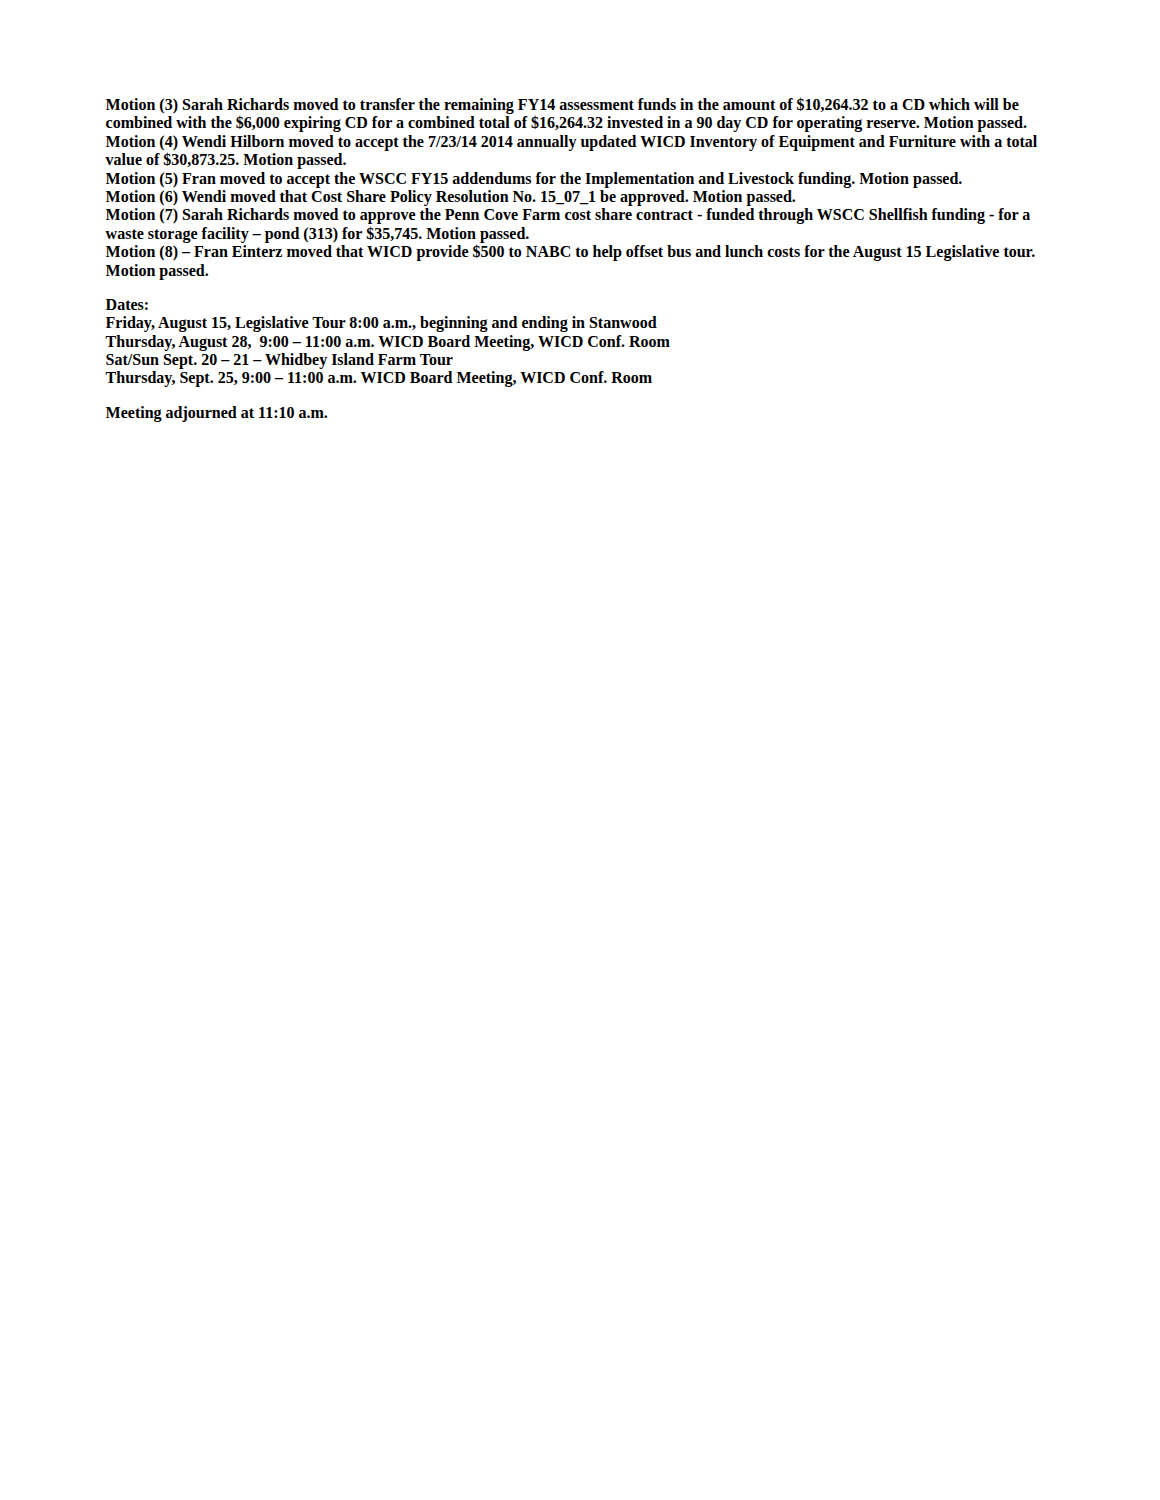Motion (3) Sarah Richards moved to transfer the remaining FY14 assessment funds in the amount of $10,264.32 to a CD which will be combined with the $6,000 expiring CD for a combined total of $16,264.32 invested in a 90 day CD for operating reserve. Motion passed.
Motion (4) Wendi Hilborn moved to accept the 7/23/14 2014 annually updated WICD Inventory of Equipment and Furniture with a total value of $30,873.25. Motion passed.
Motion (5) Fran moved to accept the WSCC FY15 addendums for the Implementation and Livestock funding. Motion passed.
Motion (6) Wendi moved that Cost Share Policy Resolution No. 15_07_1 be approved. Motion passed.
Motion (7) Sarah Richards moved to approve the Penn Cove Farm cost share contract - funded through WSCC Shellfish funding - for a waste storage facility – pond (313) for $35,745. Motion passed.
Motion (8) – Fran Einterz moved that WICD provide $500 to NABC to help offset bus and lunch costs for the August 15 Legislative tour. Motion passed.
Dates:
Friday, August 15, Legislative Tour 8:00 a.m., beginning and ending in Stanwood
Thursday, August 28, 9:00 – 11:00 a.m. WICD Board Meeting, WICD Conf. Room
Sat/Sun Sept. 20 – 21 – Whidbey Island Farm Tour
Thursday, Sept. 25, 9:00 – 11:00 a.m. WICD Board Meeting, WICD Conf. Room
Meeting adjourned at 11:10 a.m.